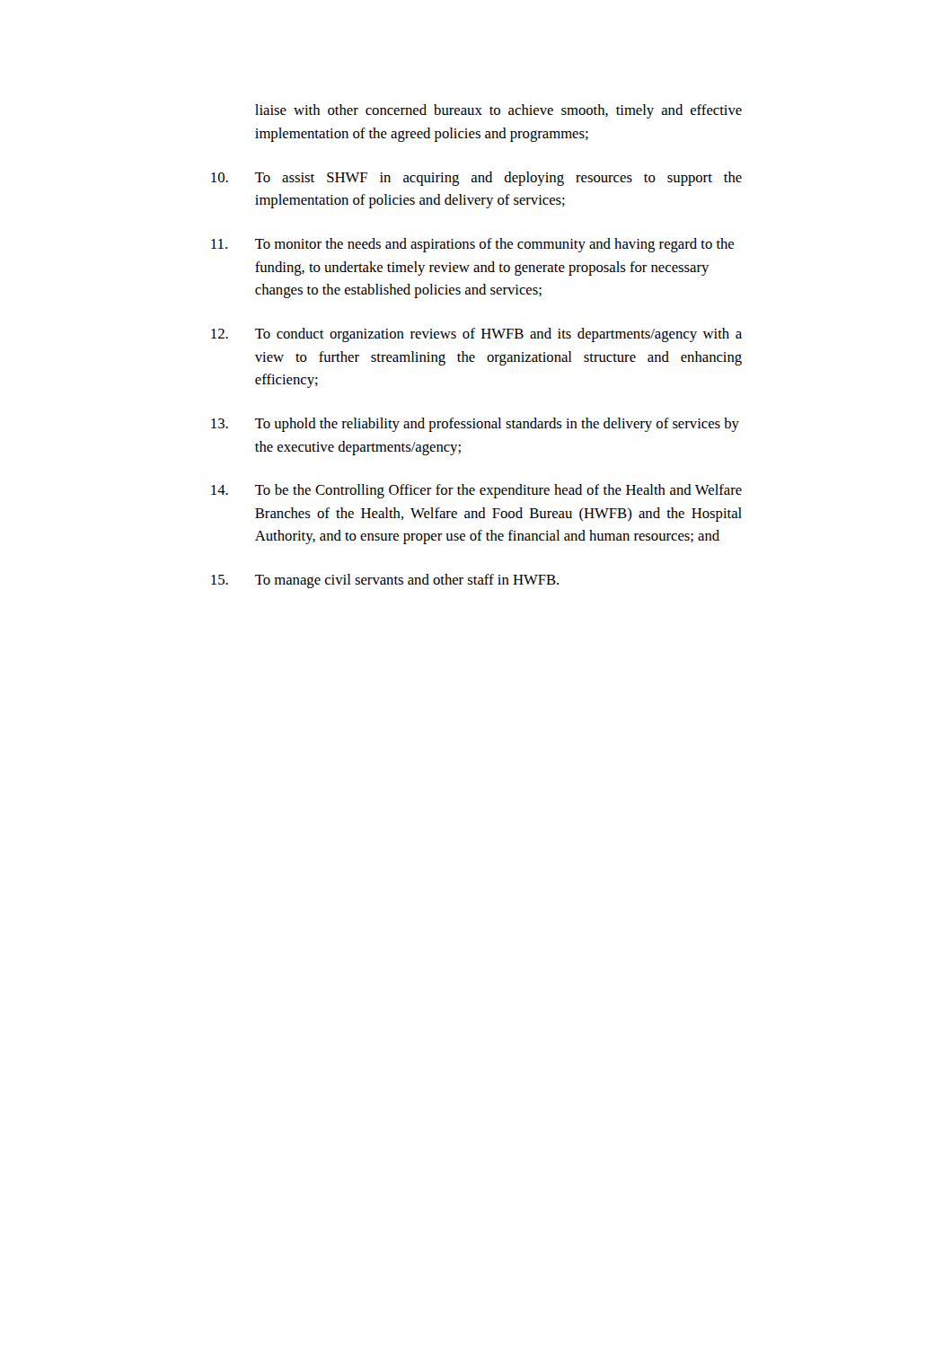liaise with other concerned bureaux to achieve smooth, timely and effective implementation of the agreed policies and programmes;
10. To assist SHWF in acquiring and deploying resources to support the implementation of policies and delivery of services;
11. To monitor the needs and aspirations of the community and having regard to the funding, to undertake timely review and to generate proposals for necessary changes to the established policies and services;
12. To conduct organization reviews of HWFB and its departments/agency with a view to further streamlining the organizational structure and enhancing efficiency;
13. To uphold the reliability and professional standards in the delivery of services by the executive departments/agency;
14. To be the Controlling Officer for the expenditure head of the Health and Welfare Branches of the Health, Welfare and Food Bureau (HWFB) and the Hospital Authority, and to ensure proper use of the financial and human resources; and
15. To manage civil servants and other staff in HWFB.